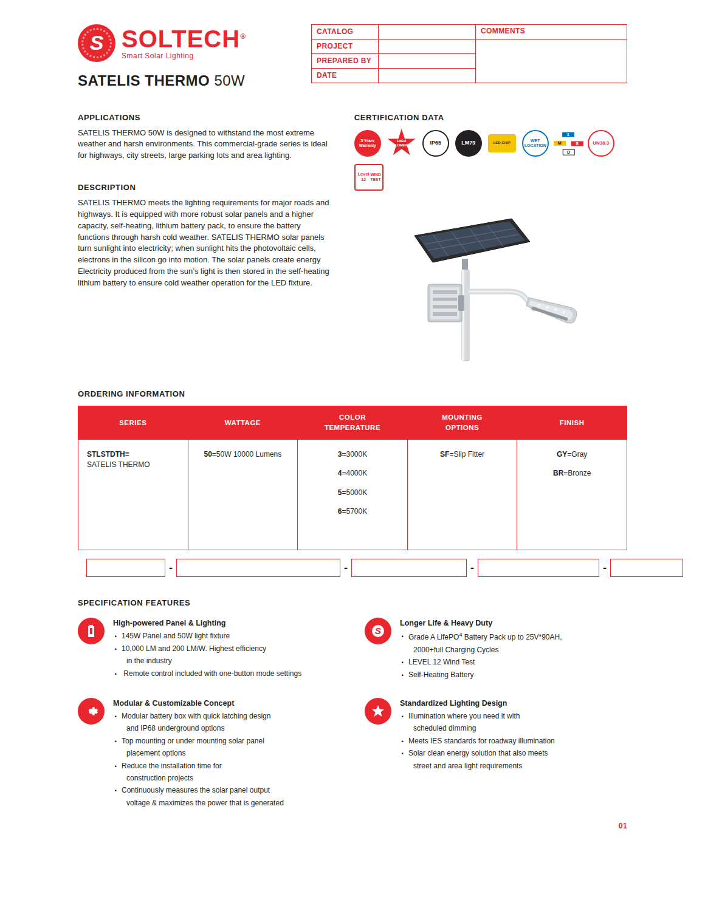S
SOLTECH®
Smart Solar Lighting
SATELIS THERMO 50W
| CATALOG | | COMMENTS |
| PROJECT | | |
| PREPARED BY | |
| DATE | |
APPLICATIONS
SATELIS THERMO 50W is designed to withstand the most extreme weather and harsh environments. This commercial-grade series is ideal for highways, city streets, large parking lots and area lighting.
DESCRIPTION
SATELIS THERMO meets the lighting requirements for major roads and highways. It is equipped with more robust solar panels and a higher capacity, self-heating, lithium battery pack, to ensure the battery functions through harsh cold weather. SATELIS THERMO solar panels turn sunlight into electricity; when sunlight hits the photovoltaic cells, electrons in the silicon go into motion. The solar panels create energy Electricity produced from the sun’s light is then stored in the self-heating lithium battery to ensure cold weather operation for the LED fixture.
CERTIFICATION DATA
5 Years
Warranty
HIGH
LUMEN
IP65
LM79
LED CHIP
WET
LOCATION
1
S
M
D
UN38.3
Level 12 WIND
TEST
ORDERING INFORMATION
| Series | Wattage | Color Temperature | Mounting Options | Finish |
| --- | --- | --- | --- | --- |
| STLSTDTH= SATELIS THERMO | 50 =50W 10000 Lumens | 3 =3000K 4 =4000K 5 =5000K 6 =5700K | SF =Slip Fitter | GY =Gray BR =Bronze |
-
-
-
-
SPECIFICATION FEATURES
High-powered Panel & Lighting
145W Panel and 50W light fixture
10,000 LM and 200 LM/W. Highest efficiency
in the industry
Remote control included with one-button mode settings
S
Longer Life & Heavy Duty
Grade A LifePO4 Battery Pack up to 25V*90AH,
2000+full Charging Cycles
LEVEL 12 Wind Test
Self-Heating Battery
Modular & Customizable Concept
Modular battery box with quick latching design
and IP68 underground options
Top mounting or under mounting solar panel
placement options
Reduce the installation time for
construction projects
Continuously measures the solar panel output
voltage & maximizes the power that is generated
Standardized Lighting Design
Illumination where you need it with
scheduled dimming
Meets IES standards for roadway illumination
Solar clean energy solution that also meets
street and area light requirements
01